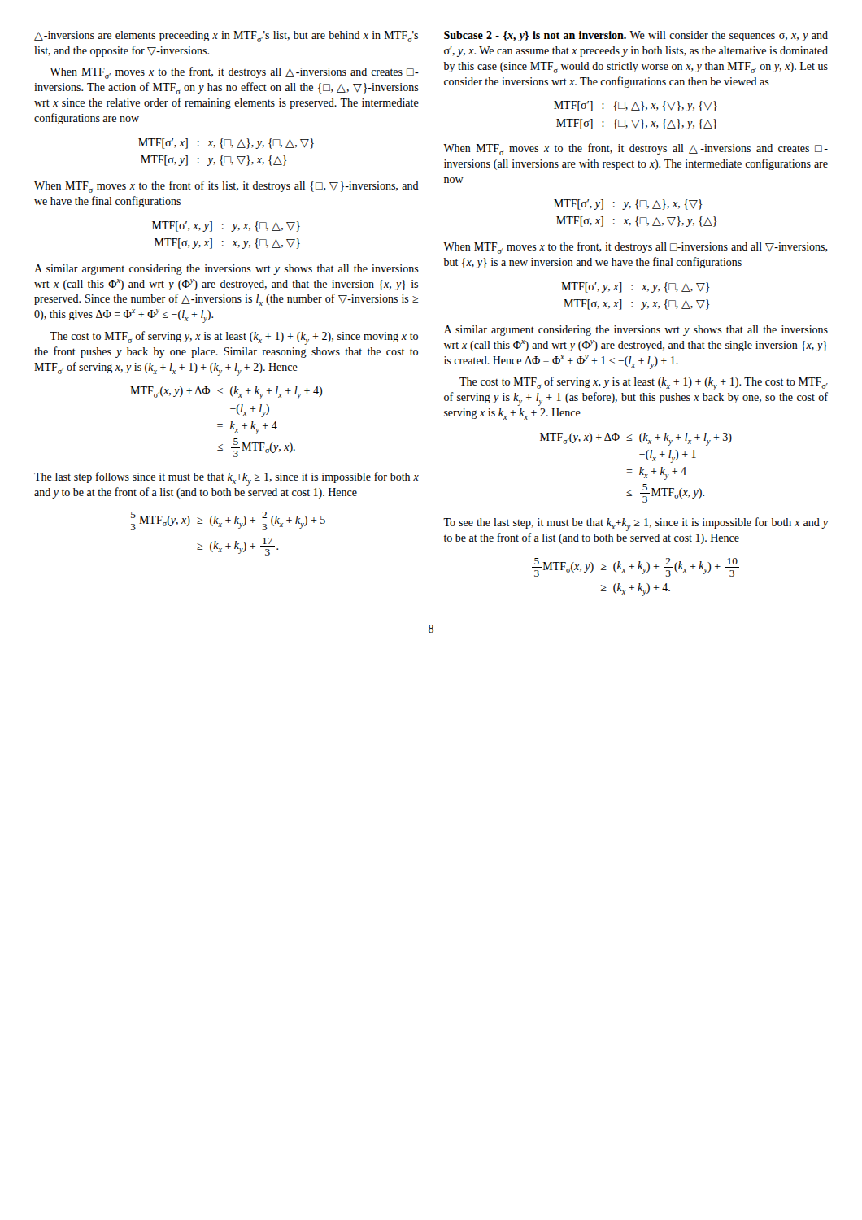△-inversions are elements preceeding x in MTFσ′'s list, but are behind x in MTFσ's list, and the opposite for ▽-inversions.
When MTFσ′ moves x to the front, it destroys all △-inversions and creates □-inversions. The action of MTFσ on y has no effect on all the {□, △, ▽}-inversions wrt x since the relative order of remaining elements is preserved. The intermediate configurations are now
| MTF[σ′, x ] | : | x , {□, △}, y , {□, △, ▽} |
| MTF[σ, y ] | : | y , {□, ▽}, x , {△} |
When MTFσ moves x to the front of its list, it destroys all {□, ▽}-inversions, and we have the final configurations
| MTF[σ′, x , y ] | : | y , x , {□, △, ▽} |
| MTF[σ, y , x ] | : | x , y , {□, △, ▽} |
A similar argument considering the inversions wrt y shows that all the inversions wrt x (call this Φx) and wrt y (Φy) are destroyed, and that the inversion {x, y} is preserved. Since the number of △-inversions is lx (the number of ▽-inversions is ≥ 0), this gives ΔΦ = Φx + Φy ≤ −(lx + ly).
The cost to MTFσ of serving y, x is at least (kx + 1) + (ky + 2), since moving x to the front pushes y back by one place. Similar reasoning shows that the cost to MTFσ′ of serving x, y is (kx + lx + 1) + (ky + ly + 2). Hence
| MTF σ′ ( x , y ) + ΔΦ | ≤ | ( k x + k y + l x + l y + 4) |
| | | −( l x + l y ) |
| | = | k x + k y + 4 |
| | ≤ | 5 3 MTF σ ( y , x ). |
The last step follows since it must be that kx+ky ≥ 1, since it is impossible for both x and y to be at the front of a list (and to both be served at cost 1). Hence
| 5 3 MTF σ ( y , x ) | ≥ | ( k x + k y ) + 2 3 ( k x + k y ) + 5 |
| | ≥ | ( k x + k y ) + 17 3 . |
Subcase 2 - {x, y} is not an inversion. We will consider the sequences σ, x, y and σ′, y, x. We can assume that x preceeds y in both lists, as the alternative is dominated by this case (since MTFσ would do strictly worse on x, y than MTFσ′ on y, x). Let us consider the inversions wrt x. The configurations can then be viewed as
| MTF[σ′] | : | {□, △}, x , {▽}, y , {▽} |
| MTF[σ] | : | {□, ▽}, x , {△}, y , {△} |
When MTFσ moves x to the front, it destroys all △-inversions and creates □-inversions (all inversions are with respect to x). The intermediate configurations are now
| MTF[σ′, y ] | : | y , {□, △}, x , {▽} |
| MTF[σ, x ] | : | x , {□, △, ▽}, y , {△} |
When MTFσ′ moves x to the front, it destroys all □-inversions and all ▽-inversions, but {x, y} is a new inversion and we have the final configurations
| MTF[σ′, y , x ] | : | x , y , {□, △, ▽} |
| MTF[σ, x , x ] | : | y , x , {□, △, ▽} |
A similar argument considering the inversions wrt y shows that all the inversions wrt x (call this Φx) and wrt y (Φy) are destroyed, and that the single inversion {x, y} is created. Hence ΔΦ = Φx + Φy + 1 ≤ −(lx + ly) + 1.
The cost to MTFσ of serving x, y is at least (kx + 1) + (ky + 1). The cost to MTFσ′ of serving y is ky + ly + 1 (as before), but this pushes x back by one, so the cost of serving x is kx + kx + 2. Hence
| MTF σ′ ( y , x ) + ΔΦ | ≤ | ( k x + k y + l x + l y + 3) |
| | | −( l x + l y ) + 1 |
| | = | k x + k y + 4 |
| | ≤ | 5 3 MTF σ ( x , y ). |
To see the last step, it must be that kx+ky ≥ 1, since it is impossible for both x and y to be at the front of a list (and to both be served at cost 1). Hence
| 5 3 MTF σ ( x , y ) | ≥ | ( k x + k y ) + 2 3 ( k x + k y ) + 10 3 |
| | ≥ | ( k x + k y ) + 4. |
8